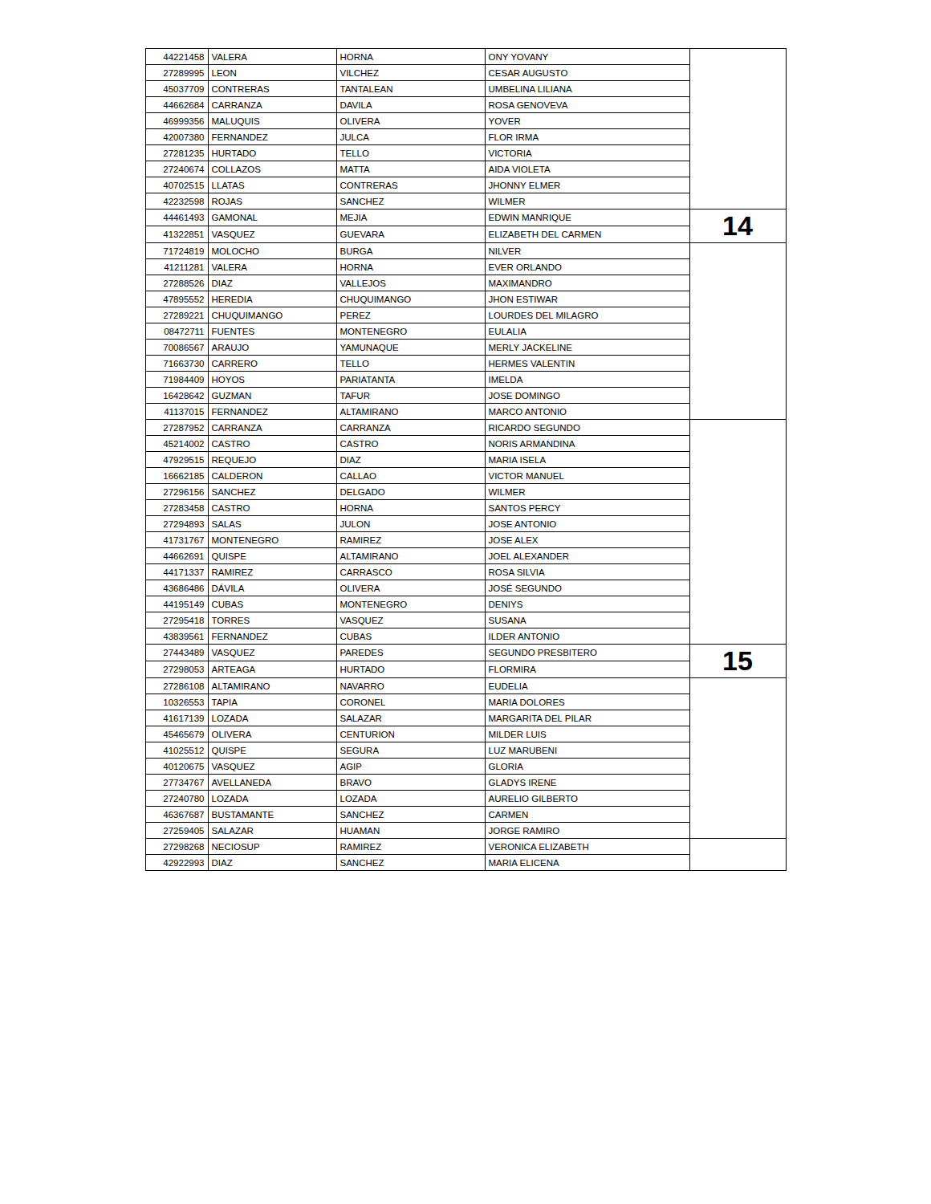| 44221458 | VALERA | HORNA | ONY YOVANY | |
| 27289995 | LEON | VILCHEZ | CESAR AUGUSTO |
| 45037709 | CONTRERAS | TANTALEAN | UMBELINA LILIANA |
| 44662684 | CARRANZA | DAVILA | ROSA GENOVEVA |
| 46999356 | MALUQUIS | OLIVERA | YOVER |
| 42007380 | FERNANDEZ | JULCA | FLOR IRMA |
| 27281235 | HURTADO | TELLO | VICTORIA |
| 27240674 | COLLAZOS | MATTA | AIDA VIOLETA |
| 40702515 | LLATAS | CONTRERAS | JHONNY ELMER |
| 42232598 | ROJAS | SANCHEZ | WILMER |
| 44461493 | GAMONAL | MEJIA | EDWIN MANRIQUE | 14 |
| 41322851 | VASQUEZ | GUEVARA | ELIZABETH DEL CARMEN |
| 71724819 | MOLOCHO | BURGA | NILVER | |
| 41211281 | VALERA | HORNA | EVER ORLANDO |
| 27288526 | DIAZ | VALLEJOS | MAXIMANDRO |
| 47895552 | HEREDIA | CHUQUIMANGO | JHON ESTIWAR |
| 27289221 | CHUQUIMANGO | PEREZ | LOURDES DEL MILAGRO |
| 08472711 | FUENTES | MONTENEGRO | EULALIA |
| 70086567 | ARAUJO | YAMUNAQUE | MERLY JACKELINE |
| 71663730 | CARRERO | TELLO | HERMES VALENTIN |
| 71984409 | HOYOS | PARIATANTA | IMELDA |
| 16428642 | GUZMAN | TAFUR | JOSE DOMINGO |
| 41137015 | FERNANDEZ | ALTAMIRANO | MARCO ANTONIO |
| 27287952 | CARRANZA | CARRANZA | RICARDO SEGUNDO | |
| 45214002 | CASTRO | CASTRO | NORIS ARMANDINA |
| 47929515 | REQUEJO | DIAZ | MARIA ISELA |
| 16662185 | CALDERON | CALLAO | VICTOR MANUEL |
| 27296156 | SANCHEZ | DELGADO | WILMER |
| 27283458 | CASTRO | HORNA | SANTOS PERCY |
| 27294893 | SALAS | JULON | JOSE ANTONIO |
| 41731767 | MONTENEGRO | RAMIREZ | JOSE ALEX |
| 44662691 | QUISPE | ALTAMIRANO | JOEL ALEXANDER |
| 44171337 | RAMIREZ | CARRASCO | ROSA SILVIA |
| 43686486 | DÁVILA | OLIVERA | JOSÉ SEGUNDO |
| 44195149 | CUBAS | MONTENEGRO | DENIYS |
| 27295418 | TORRES | VASQUEZ | SUSANA |
| 43839561 | FERNANDEZ | CUBAS | ILDER ANTONIO |
| 27443489 | VASQUEZ | PAREDES | SEGUNDO PRESBITERO | 15 |
| 27298053 | ARTEAGA | HURTADO | FLORMIRA |
| 27286108 | ALTAMIRANO | NAVARRO | EUDELIA | |
| 10326553 | TAPIA | CORONEL | MARIA DOLORES |
| 41617139 | LOZADA | SALAZAR | MARGARITA DEL PILAR |
| 45465679 | OLIVERA | CENTURION | MILDER LUIS |
| 41025512 | QUISPE | SEGURA | LUZ MARUBENI |
| 40120675 | VASQUEZ | AGIP | GLORIA |
| 27734767 | AVELLANEDA | BRAVO | GLADYS IRENE |
| 27240780 | LOZADA | LOZADA | AURELIO GILBERTO |
| 46367687 | BUSTAMANTE | SANCHEZ | CARMEN |
| 27259405 | SALAZAR | HUAMAN | JORGE RAMIRO |
| 27298268 | NECIOSUP | RAMIREZ | VERONICA ELIZABETH | |
| 42922993 | DIAZ | SANCHEZ | MARIA ELICENA |